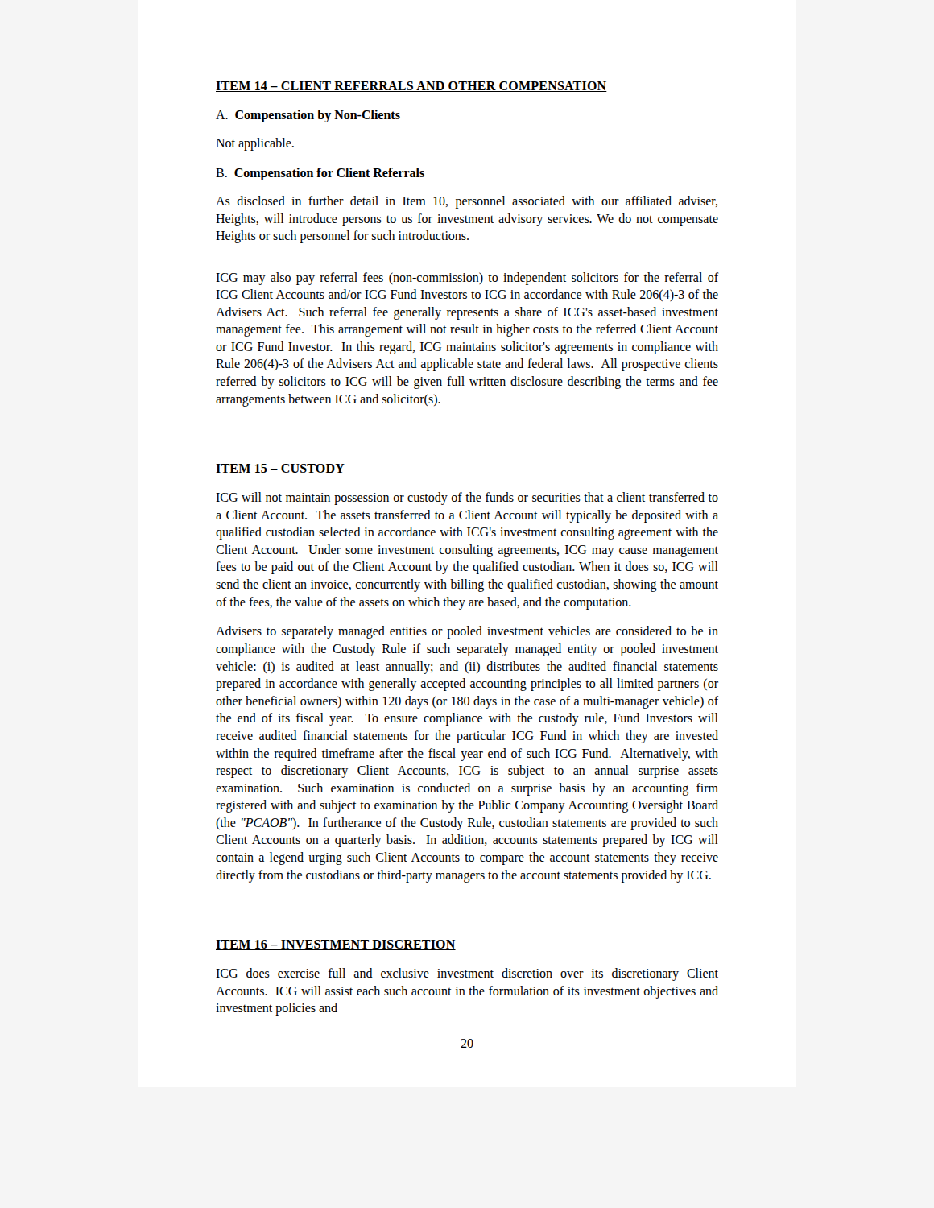ITEM 14 – CLIENT REFERRALS AND OTHER COMPENSATION
A. Compensation by Non-Clients
Not applicable.
B. Compensation for Client Referrals
As disclosed in further detail in Item 10, personnel associated with our affiliated adviser, Heights, will introduce persons to us for investment advisory services. We do not compensate Heights or such personnel for such introductions.
ICG may also pay referral fees (non-commission) to independent solicitors for the referral of ICG Client Accounts and/or ICG Fund Investors to ICG in accordance with Rule 206(4)-3 of the Advisers Act. Such referral fee generally represents a share of ICG's asset-based investment management fee. This arrangement will not result in higher costs to the referred Client Account or ICG Fund Investor. In this regard, ICG maintains solicitor's agreements in compliance with Rule 206(4)-3 of the Advisers Act and applicable state and federal laws. All prospective clients referred by solicitors to ICG will be given full written disclosure describing the terms and fee arrangements between ICG and solicitor(s).
ITEM 15 – CUSTODY
ICG will not maintain possession or custody of the funds or securities that a client transferred to a Client Account. The assets transferred to a Client Account will typically be deposited with a qualified custodian selected in accordance with ICG's investment consulting agreement with the Client Account. Under some investment consulting agreements, ICG may cause management fees to be paid out of the Client Account by the qualified custodian. When it does so, ICG will send the client an invoice, concurrently with billing the qualified custodian, showing the amount of the fees, the value of the assets on which they are based, and the computation.
Advisers to separately managed entities or pooled investment vehicles are considered to be in compliance with the Custody Rule if such separately managed entity or pooled investment vehicle: (i) is audited at least annually; and (ii) distributes the audited financial statements prepared in accordance with generally accepted accounting principles to all limited partners (or other beneficial owners) within 120 days (or 180 days in the case of a multi-manager vehicle) of the end of its fiscal year. To ensure compliance with the custody rule, Fund Investors will receive audited financial statements for the particular ICG Fund in which they are invested within the required timeframe after the fiscal year end of such ICG Fund. Alternatively, with respect to discretionary Client Accounts, ICG is subject to an annual surprise assets examination. Such examination is conducted on a surprise basis by an accounting firm registered with and subject to examination by the Public Company Accounting Oversight Board (the "PCAOB"). In furtherance of the Custody Rule, custodian statements are provided to such Client Accounts on a quarterly basis. In addition, accounts statements prepared by ICG will contain a legend urging such Client Accounts to compare the account statements they receive directly from the custodians or third-party managers to the account statements provided by ICG.
ITEM 16 – INVESTMENT DISCRETION
ICG does exercise full and exclusive investment discretion over its discretionary Client Accounts. ICG will assist each such account in the formulation of its investment objectives and investment policies and
20